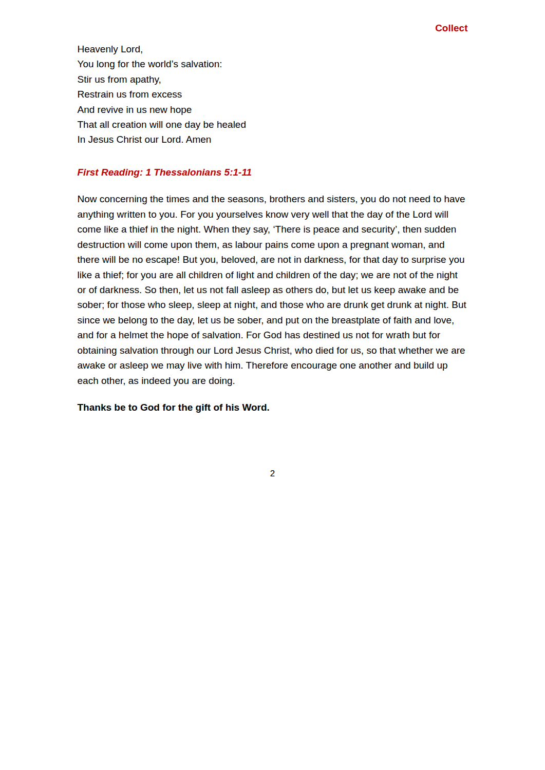Collect
Heavenly Lord,
You long for the world’s salvation:
Stir us from apathy,
Restrain us from excess
And revive in us new hope
That all creation will one day be healed
In Jesus Christ our Lord. Amen
First Reading: 1 Thessalonians 5:1-11
Now concerning the times and the seasons, brothers and sisters, you do not need to have anything written to you. For you yourselves know very well that the day of the Lord will come like a thief in the night. When they say, ‘There is peace and security’, then sudden destruction will come upon them, as labour pains come upon a pregnant woman, and there will be no escape! But you, beloved, are not in darkness, for that day to surprise you like a thief; for you are all children of light and children of the day; we are not of the night or of darkness. So then, let us not fall asleep as others do, but let us keep awake and be sober; for those who sleep, sleep at night, and those who are drunk get drunk at night. But since we belong to the day, let us be sober, and put on the breastplate of faith and love, and for a helmet the hope of salvation. For God has destined us not for wrath but for obtaining salvation through our Lord Jesus Christ, who died for us, so that whether we are awake or asleep we may live with him. Therefore encourage one another and build up each other, as indeed you are doing.
Thanks be to God for the gift of his Word.
2